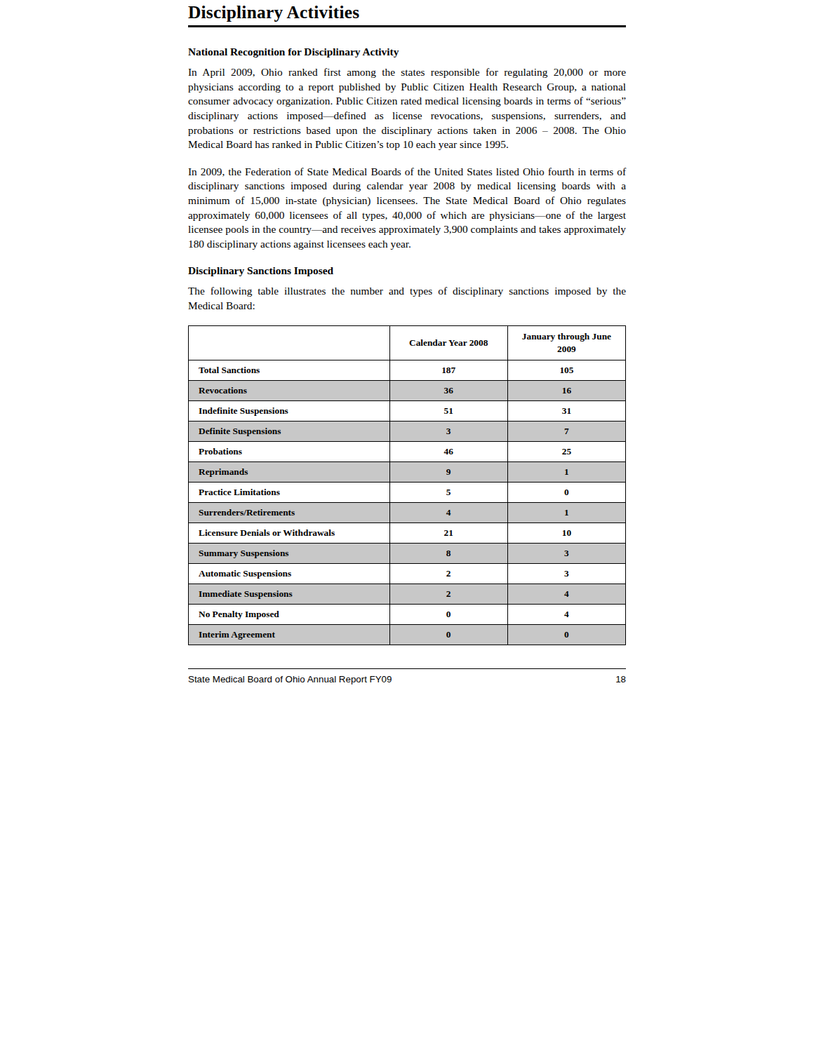Disciplinary Activities
National Recognition for Disciplinary Activity
In April 2009, Ohio ranked first among the states responsible for regulating 20,000 or more physicians according to a report published by Public Citizen Health Research Group, a national consumer advocacy organization. Public Citizen rated medical licensing boards in terms of “serious” disciplinary actions imposed—defined as license revocations, suspensions, surrenders, and probations or restrictions based upon the disciplinary actions taken in 2006 – 2008. The Ohio Medical Board has ranked in Public Citizen’s top 10 each year since 1995.
In 2009, the Federation of State Medical Boards of the United States listed Ohio fourth in terms of disciplinary sanctions imposed during calendar year 2008 by medical licensing boards with a minimum of 15,000 in-state (physician) licensees. The State Medical Board of Ohio regulates approximately 60,000 licensees of all types, 40,000 of which are physicians—one of the largest licensee pools in the country—and receives approximately 3,900 complaints and takes approximately 180 disciplinary actions against licensees each year.
Disciplinary Sanctions Imposed
The following table illustrates the number and types of disciplinary sanctions imposed by the Medical Board:
| | Calendar Year 2008 | January through June 2009 |
| --- | --- | --- |
| Total Sanctions | 187 | 105 |
| Revocations | 36 | 16 |
| Indefinite Suspensions | 51 | 31 |
| Definite Suspensions | 3 | 7 |
| Probations | 46 | 25 |
| Reprimands | 9 | 1 |
| Practice Limitations | 5 | 0 |
| Surrenders/Retirements | 4 | 1 |
| Licensure Denials or Withdrawals | 21 | 10 |
| Summary Suspensions | 8 | 3 |
| Automatic Suspensions | 2 | 3 |
| Immediate Suspensions | 2 | 4 |
| No Penalty Imposed | 0 | 4 |
| Interim Agreement | 0 | 0 |
State Medical Board of Ohio Annual Report FY09 18